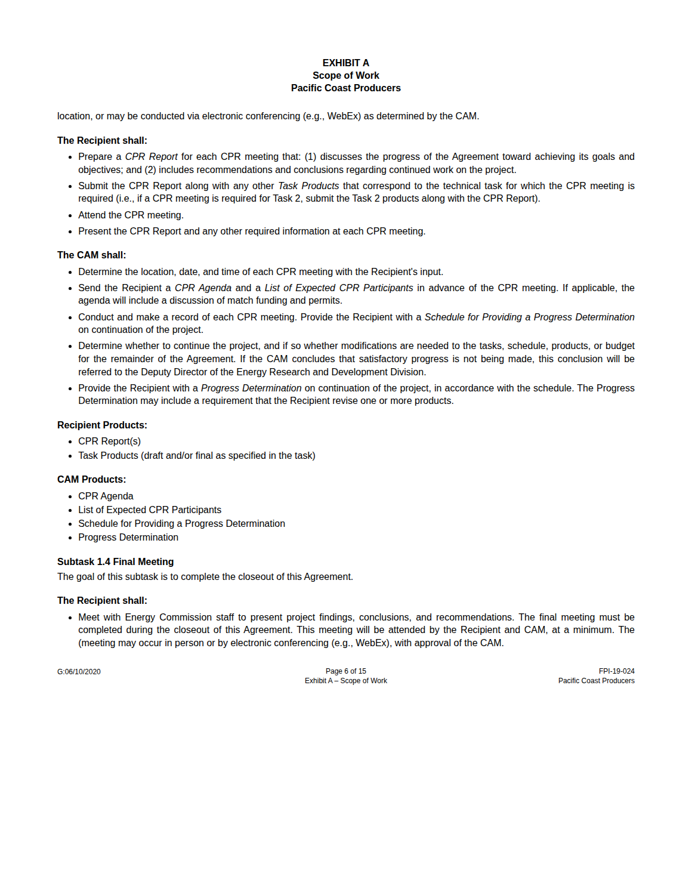EXHIBIT A
Scope of Work
Pacific Coast Producers
location, or may be conducted via electronic conferencing (e.g., WebEx) as determined by the CAM.
The Recipient shall:
Prepare a CPR Report for each CPR meeting that: (1) discusses the progress of the Agreement toward achieving its goals and objectives; and (2) includes recommendations and conclusions regarding continued work on the project.
Submit the CPR Report along with any other Task Products that correspond to the technical task for which the CPR meeting is required (i.e., if a CPR meeting is required for Task 2, submit the Task 2 products along with the CPR Report).
Attend the CPR meeting.
Present the CPR Report and any other required information at each CPR meeting.
The CAM shall:
Determine the location, date, and time of each CPR meeting with the Recipient's input.
Send the Recipient a CPR Agenda and a List of Expected CPR Participants in advance of the CPR meeting. If applicable, the agenda will include a discussion of match funding and permits.
Conduct and make a record of each CPR meeting. Provide the Recipient with a Schedule for Providing a Progress Determination on continuation of the project.
Determine whether to continue the project, and if so whether modifications are needed to the tasks, schedule, products, or budget for the remainder of the Agreement. If the CAM concludes that satisfactory progress is not being made, this conclusion will be referred to the Deputy Director of the Energy Research and Development Division.
Provide the Recipient with a Progress Determination on continuation of the project, in accordance with the schedule. The Progress Determination may include a requirement that the Recipient revise one or more products.
Recipient Products:
CPR Report(s)
Task Products (draft and/or final as specified in the task)
CAM Products:
CPR Agenda
List of Expected CPR Participants
Schedule for Providing a Progress Determination
Progress Determination
Subtask 1.4 Final Meeting
The goal of this subtask is to complete the closeout of this Agreement.
The Recipient shall:
Meet with Energy Commission staff to present project findings, conclusions, and recommendations. The final meeting must be completed during the closeout of this Agreement. This meeting will be attended by the Recipient and CAM, at a minimum. The (meeting may occur in person or by electronic conferencing (e.g., WebEx), with approval of the CAM.
| G:06/10/2020 | Page 6 of 15 Exhibit A – Scope of Work | FPI-19-024 Pacific Coast Producers |